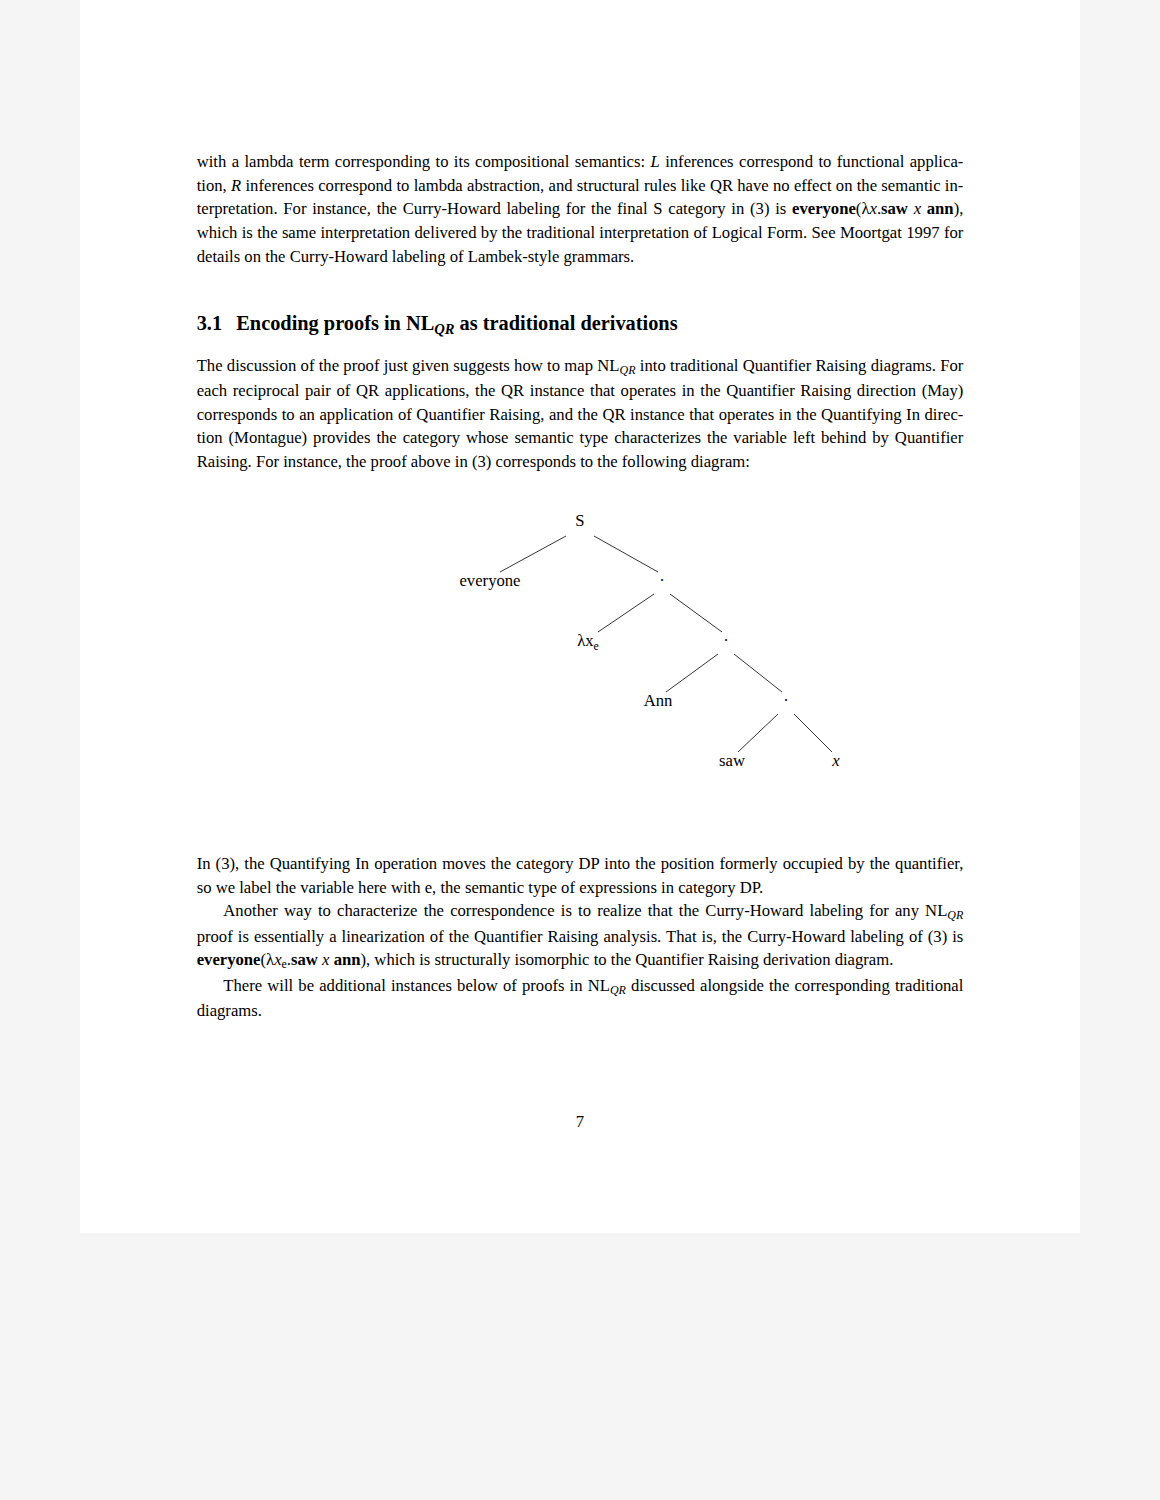with a lambda term corresponding to its compositional semantics: L inferences correspond to functional application, R inferences correspond to lambda abstraction, and structural rules like QR have no effect on the semantic interpretation. For instance, the Curry-Howard labeling for the final S category in (3) is everyone(λx.saw x ann), which is the same interpretation delivered by the traditional interpretation of Logical Form. See Moortgat 1997 for details on the Curry-Howard labeling of Lambek-style grammars.
3.1 Encoding proofs in NLQR as traditional derivations
The discussion of the proof just given suggests how to map NLQR into traditional Quantifier Raising diagrams. For each reciprocal pair of QR applications, the QR instance that operates in the Quantifier Raising direction (May) corresponds to an application of Quantifier Raising, and the QR instance that operates in the Quantifying In direction (Montague) provides the category whose semantic type characterizes the variable left behind by Quantifier Raising. For instance, the proof above in (3) corresponds to the following diagram:
S everyone · λxe · Ann · saw x
In (3), the Quantifying In operation moves the category DP into the position formerly occupied by the quantifier, so we label the variable here with e, the semantic type of expressions in category DP.
Another way to characterize the correspondence is to realize that the Curry-Howard labeling for any NLQR proof is essentially a linearization of the Quantifier Raising analysis. That is, the Curry-Howard labeling of (3) is everyone(λxe.saw x ann), which is structurally isomorphic to the Quantifier Raising derivation diagram.
There will be additional instances below of proofs in NLQR discussed alongside the corresponding traditional diagrams.
7